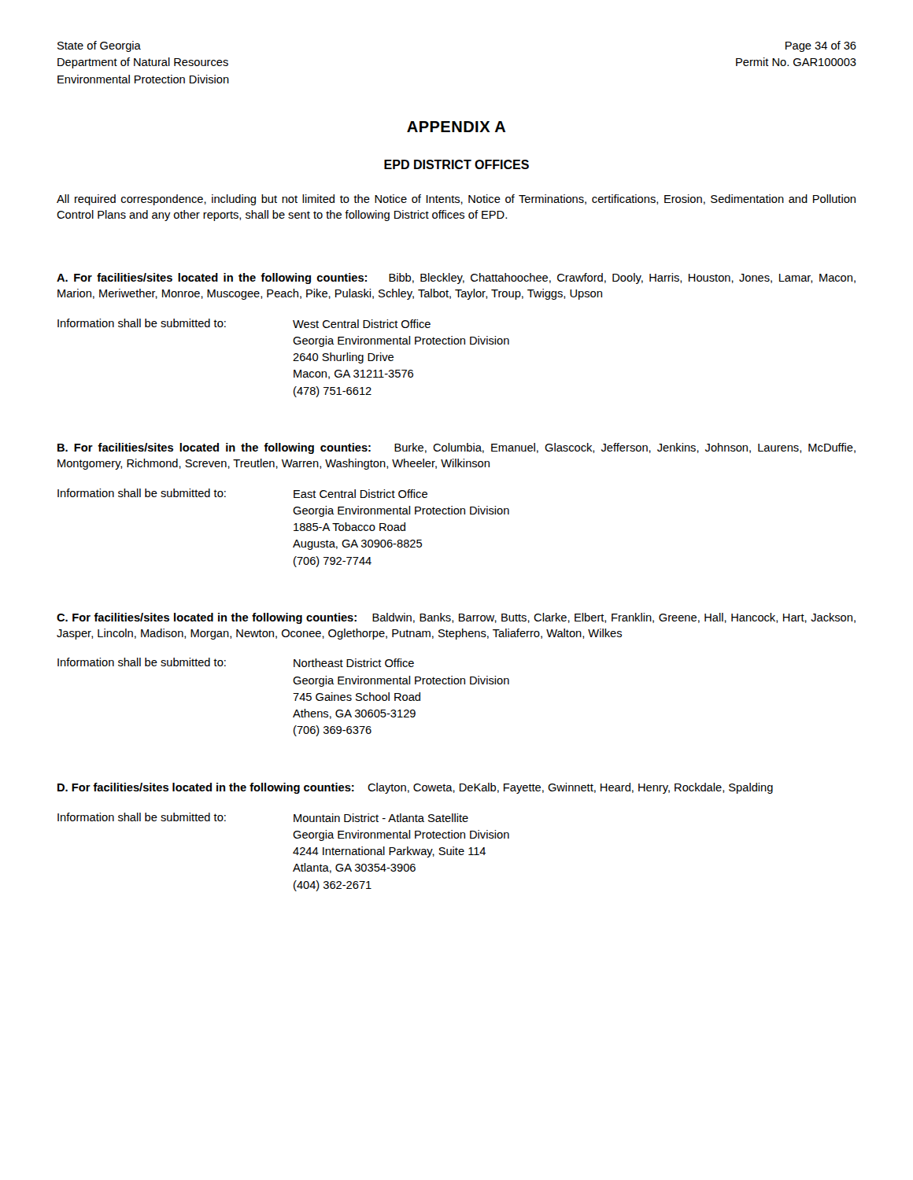State of Georgia
Department of Natural Resources
Environmental Protection Division
Page 34 of 36
Permit No. GAR100003
APPENDIX A
EPD DISTRICT OFFICES
All required correspondence, including but not limited to the Notice of Intents, Notice of Terminations, certifications, Erosion, Sedimentation and Pollution Control Plans and any other reports, shall be sent to the following District offices of EPD.
A. For facilities/sites located in the following counties: Bibb, Bleckley, Chattahoochee, Crawford, Dooly, Harris, Houston, Jones, Lamar, Macon, Marion, Meriwether, Monroe, Muscogee, Peach, Pike, Pulaski, Schley, Talbot, Taylor, Troup, Twiggs, Upson
Information shall be submitted to:
West Central District Office
Georgia Environmental Protection Division
2640 Shurling Drive
Macon, GA 31211-3576
(478) 751-6612
B. For facilities/sites located in the following counties: Burke, Columbia, Emanuel, Glascock, Jefferson, Jenkins, Johnson, Laurens, McDuffie, Montgomery, Richmond, Screven, Treutlen, Warren, Washington, Wheeler, Wilkinson
Information shall be submitted to:
East Central District Office
Georgia Environmental Protection Division
1885-A Tobacco Road
Augusta, GA 30906-8825
(706) 792-7744
C. For facilities/sites located in the following counties: Baldwin, Banks, Barrow, Butts, Clarke, Elbert, Franklin, Greene, Hall, Hancock, Hart, Jackson, Jasper, Lincoln, Madison, Morgan, Newton, Oconee, Oglethorpe, Putnam, Stephens, Taliaferro, Walton, Wilkes
Information shall be submitted to:
Northeast District Office
Georgia Environmental Protection Division
745 Gaines School Road
Athens, GA 30605-3129
(706) 369-6376
D. For facilities/sites located in the following counties: Clayton, Coweta, DeKalb, Fayette, Gwinnett, Heard, Henry, Rockdale, Spalding
Information shall be submitted to:
Mountain District - Atlanta Satellite
Georgia Environmental Protection Division
4244 International Parkway, Suite 114
Atlanta, GA 30354-3906
(404) 362-2671